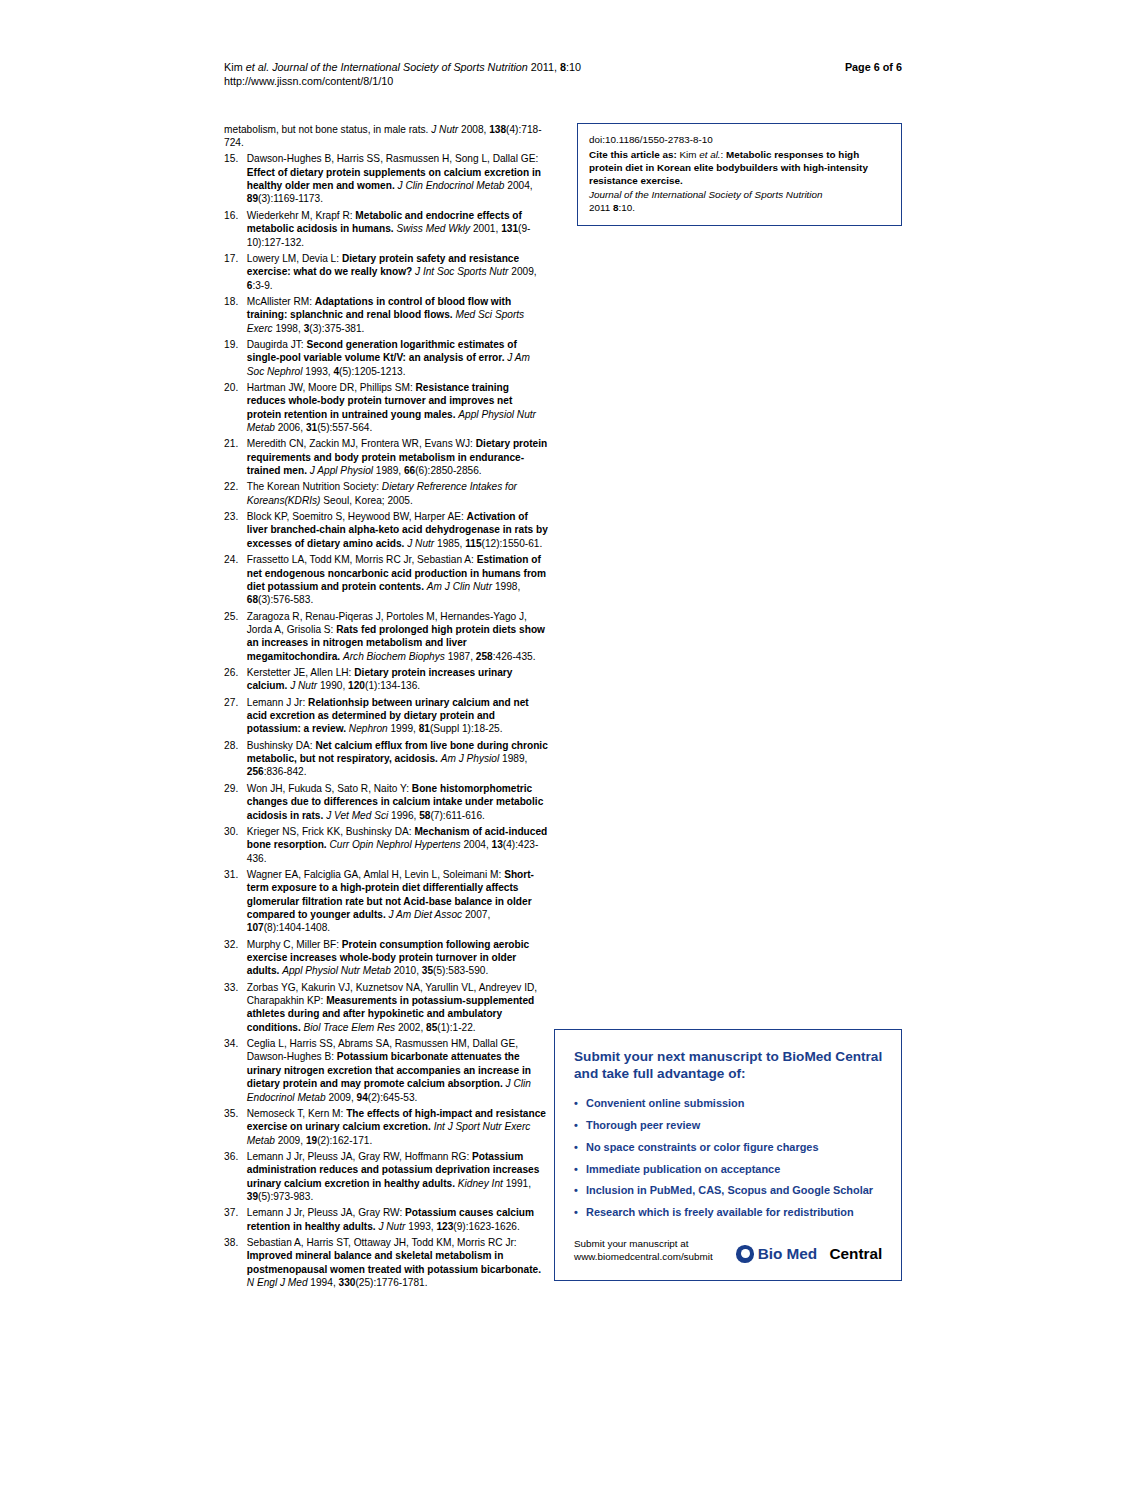Kim et al. Journal of the International Society of Sports Nutrition 2011, 8:10
http://www.jissn.com/content/8/1/10
Page 6 of 6
metabolism, but not bone status, in male rats. J Nutr 2008, 138(4):718-724.
Dawson-Hughes B, Harris SS, Rasmussen H, Song L, Dallal GE: Effect of dietary protein supplements on calcium excretion in healthy older men and women. J Clin Endocrinol Metab 2004, 89(3):1169-1173.
Wiederkehr M, Krapf R: Metabolic and endocrine effects of metabolic acidosis in humans. Swiss Med Wkly 2001, 131(9-10):127-132.
Lowery LM, Devia L: Dietary protein safety and resistance exercise: what do we really know? J Int Soc Sports Nutr 2009, 6:3-9.
McAllister RM: Adaptations in control of blood flow with training: splanchnic and renal blood flows. Med Sci Sports Exerc 1998, 3(3):375-381.
Daugirda JT: Second generation logarithmic estimates of single-pool variable volume Kt/V: an analysis of error. J Am Soc Nephrol 1993, 4(5):1205-1213.
Hartman JW, Moore DR, Phillips SM: Resistance training reduces whole-body protein turnover and improves net protein retention in untrained young males. Appl Physiol Nutr Metab 2006, 31(5):557-564.
Meredith CN, Zackin MJ, Frontera WR, Evans WJ: Dietary protein requirements and body protein metabolism in endurance-trained men. J Appl Physiol 1989, 66(6):2850-2856.
The Korean Nutrition Society: Dietary Refrerence Intakes for Koreans(KDRIs) Seoul, Korea; 2005.
Block KP, Soemitro S, Heywood BW, Harper AE: Activation of liver branched-chain alpha-keto acid dehydrogenase in rats by excesses of dietary amino acids. J Nutr 1985, 115(12):1550-61.
Frassetto LA, Todd KM, Morris RC Jr, Sebastian A: Estimation of net endogenous noncarbonic acid production in humans from diet potassium and protein contents. Am J Clin Nutr 1998, 68(3):576-583.
Zaragoza R, Renau-Piqeras J, Portoles M, Hernandes-Yago J, Jorda A, Grisolia S: Rats fed prolonged high protein diets show an increases in nitrogen metabolism and liver megamitochondira. Arch Biochem Biophys 1987, 258:426-435.
Kerstetter JE, Allen LH: Dietary protein increases urinary calcium. J Nutr 1990, 120(1):134-136.
Lemann J Jr: Relationhsip between urinary calcium and net acid excretion as determined by dietary protein and potassium: a review. Nephron 1999, 81(Suppl 1):18-25.
Bushinsky DA: Net calcium efflux from live bone during chronic metabolic, but not respiratory, acidosis. Am J Physiol 1989, 256:836-842.
Won JH, Fukuda S, Sato R, Naito Y: Bone histomorphometric changes due to differences in calcium intake under metabolic acidosis in rats. J Vet Med Sci 1996, 58(7):611-616.
Krieger NS, Frick KK, Bushinsky DA: Mechanism of acid-induced bone resorption. Curr Opin Nephrol Hypertens 2004, 13(4):423-436.
Wagner EA, Falciglia GA, Amlal H, Levin L, Soleimani M: Short-term exposure to a high-protein diet differentially affects glomerular filtration rate but not Acid-base balance in older compared to younger adults. J Am Diet Assoc 2007, 107(8):1404-1408.
Murphy C, Miller BF: Protein consumption following aerobic exercise increases whole-body protein turnover in older adults. Appl Physiol Nutr Metab 2010, 35(5):583-590.
Zorbas YG, Kakurin VJ, Kuznetsov NA, Yarullin VL, Andreyev ID, Charapakhin KP: Measurements in potassium-supplemented athletes during and after hypokinetic and ambulatory conditions. Biol Trace Elem Res 2002, 85(1):1-22.
Ceglia L, Harris SS, Abrams SA, Rasmussen HM, Dallal GE, Dawson-Hughes B: Potassium bicarbonate attenuates the urinary nitrogen excretion that accompanies an increase in dietary protein and may promote calcium absorption. J Clin Endocrinol Metab 2009, 94(2):645-53.
Nemoseck T, Kern M: The effects of high-impact and resistance exercise on urinary calcium excretion. Int J Sport Nutr Exerc Metab 2009, 19(2):162-171.
Lemann J Jr, Pleuss JA, Gray RW, Hoffmann RG: Potassium administration reduces and potassium deprivation increases urinary calcium excretion in healthy adults. Kidney Int 1991, 39(5):973-983.
Lemann J Jr, Pleuss JA, Gray RW: Potassium causes calcium retention in healthy adults. J Nutr 1993, 123(9):1623-1626.
Sebastian A, Harris ST, Ottaway JH, Todd KM, Morris RC Jr: Improved mineral balance and skeletal metabolism in postmenopausal women treated with potassium bicarbonate. N Engl J Med 1994, 330(25):1776-1781.
doi:10.1186/1550-2783-8-10
Cite this article as: Kim et al.: Metabolic responses to high protein diet in Korean elite bodybuilders with high-intensity resistance exercise.
Journal of the International Society of Sports Nutrition
2011 8:10.
Submit your next manuscript to BioMed Central
and take full advantage of:
Convenient online submission
Thorough peer review
No space constraints or color figure charges
Immediate publication on acceptance
Inclusion in PubMed, CAS, Scopus and Google Scholar
Research which is freely available for redistribution
Submit your manuscript at
www.biomedcentral.com/submit
Bio Med Central